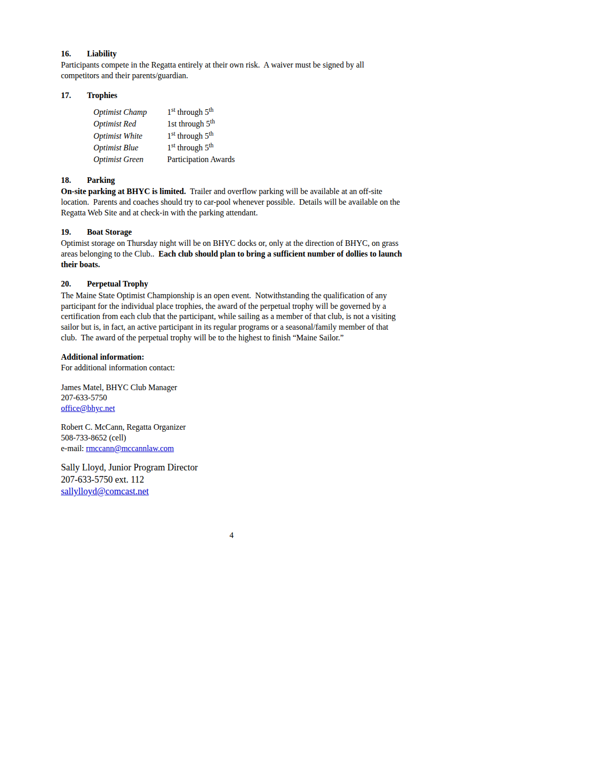16. Liability
Participants compete in the Regatta entirely at their own risk. A waiver must be signed by all competitors and their parents/guardian.
17. Trophies
| Optimist Champ | 1 st through 5 th |
| Optimist Red | 1st through 5 th |
| Optimist White | 1 st through 5 th |
| Optimist Blue | 1 st through 5 th |
| Optimist Green | Participation Awards |
18. Parking
On-site parking at BHYC is limited. Trailer and overflow parking will be available at an off-site location. Parents and coaches should try to car-pool whenever possible. Details will be available on the Regatta Web Site and at check-in with the parking attendant.
19. Boat Storage
Optimist storage on Thursday night will be on BHYC docks or, only at the direction of BHYC, on grass areas belonging to the Club.. Each club should plan to bring a sufficient number of dollies to launch their boats.
20. Perpetual Trophy
The Maine State Optimist Championship is an open event. Notwithstanding the qualification of any participant for the individual place trophies, the award of the perpetual trophy will be governed by a certification from each club that the participant, while sailing as a member of that club, is not a visiting sailor but is, in fact, an active participant in its regular programs or a seasonal/family member of that club. The award of the perpetual trophy will be to the highest to finish “Maine Sailor.”
Additional information:
For additional information contact:
James Matel, BHYC Club Manager
207-633-5750
office@bhyc.net
Robert C. McCann, Regatta Organizer
508-733-8652 (cell)
e-mail: rmccann@mccannlaw.com
Sally Lloyd, Junior Program Director
207-633-5750 ext. 112
sallylloyd@comcast.net
4